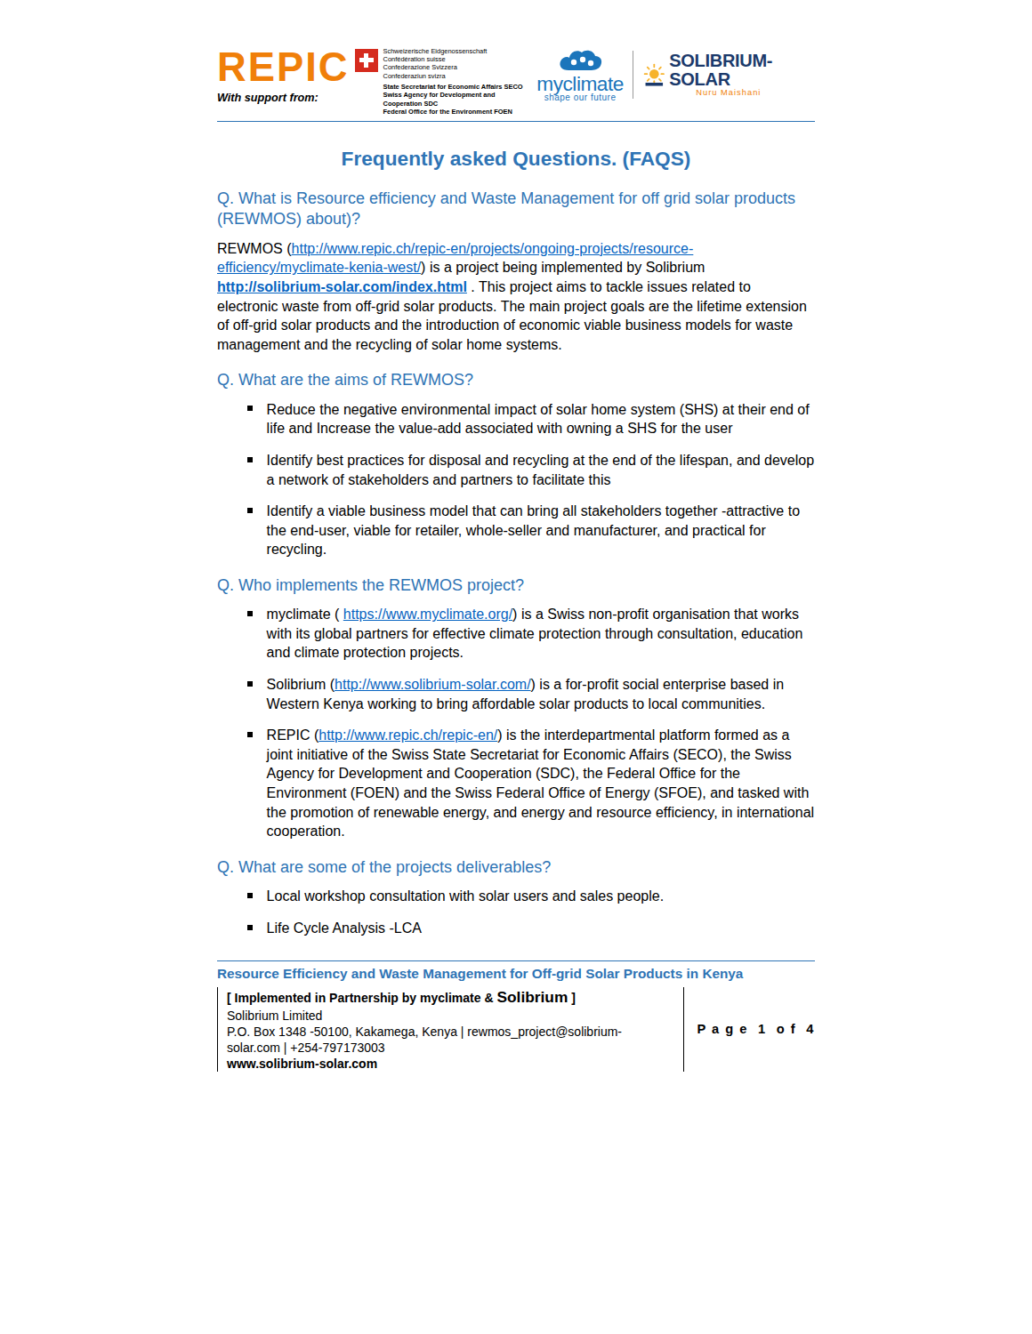REPIC
With support from:
Schweizerische Eidgenossenschaft
Confédération suisse
Confederazione Svizzera
Confederaziun svizra
State Secretariat for Economic Affairs SECO
Swiss Agency for Development and Cooperation SDC
Federal Office for the Environment FOEN
myclimate
shape our future
SOLIBRIUM-SOLAR
Nuru Maishani
Frequently asked Questions. (FAQS)
Q. What is Resource efficiency and Waste Management for off grid solar products (REWMOS) about)?
REWMOS (http://www.repic.ch/repic-en/projects/ongoing-projects/resource-efficiency/myclimate-kenia-west/) is a project being implemented by Solibrium http://solibrium-solar.com/index.html . This project aims to tackle issues related to electronic waste from off-grid solar products. The main project goals are the lifetime extension of off-grid solar products and the introduction of economic viable business models for waste management and the recycling of solar home systems.
Q. What are the aims of REWMOS?
Reduce the negative environmental impact of solar home system (SHS) at their end of life and Increase the value-add associated with owning a SHS for the user
Identify best practices for disposal and recycling at the end of the lifespan, and develop a network of stakeholders and partners to facilitate this
Identify a viable business model that can bring all stakeholders together -attractive to the end-user, viable for retailer, whole-seller and manufacturer, and practical for recycling.
Q. Who implements the REWMOS project?
myclimate ( https://www.myclimate.org/) is a Swiss non-profit organisation that works with its global partners for effective climate protection through consultation, education and climate protection projects.
Solibrium (http://www.solibrium-solar.com/) is a for-profit social enterprise based in Western Kenya working to bring affordable solar products to local communities.
REPIC (http://www.repic.ch/repic-en/) is the interdepartmental platform formed as a joint initiative of the Swiss State Secretariat for Economic Affairs (SECO), the Swiss Agency for Development and Cooperation (SDC), the Federal Office for the Environment (FOEN) and the Swiss Federal Office of Energy (SFOE), and tasked with the promotion of renewable energy, and energy and resource efficiency, in international cooperation.
Q. What are some of the projects deliverables?
Local workshop consultation with solar users and sales people.
Life Cycle Analysis -LCA
Resource Efficiency and Waste Management for Off-grid Solar Products in Kenya
[ Implemented in Partnership by myclimate & Solibrium ]
Solibrium Limited
P.O. Box 1348 -50100, Kakamega, Kenya | rewmos_project@solibrium-solar.com | +254-797173003
www.solibrium-solar.com
P a g e 1 o f 4